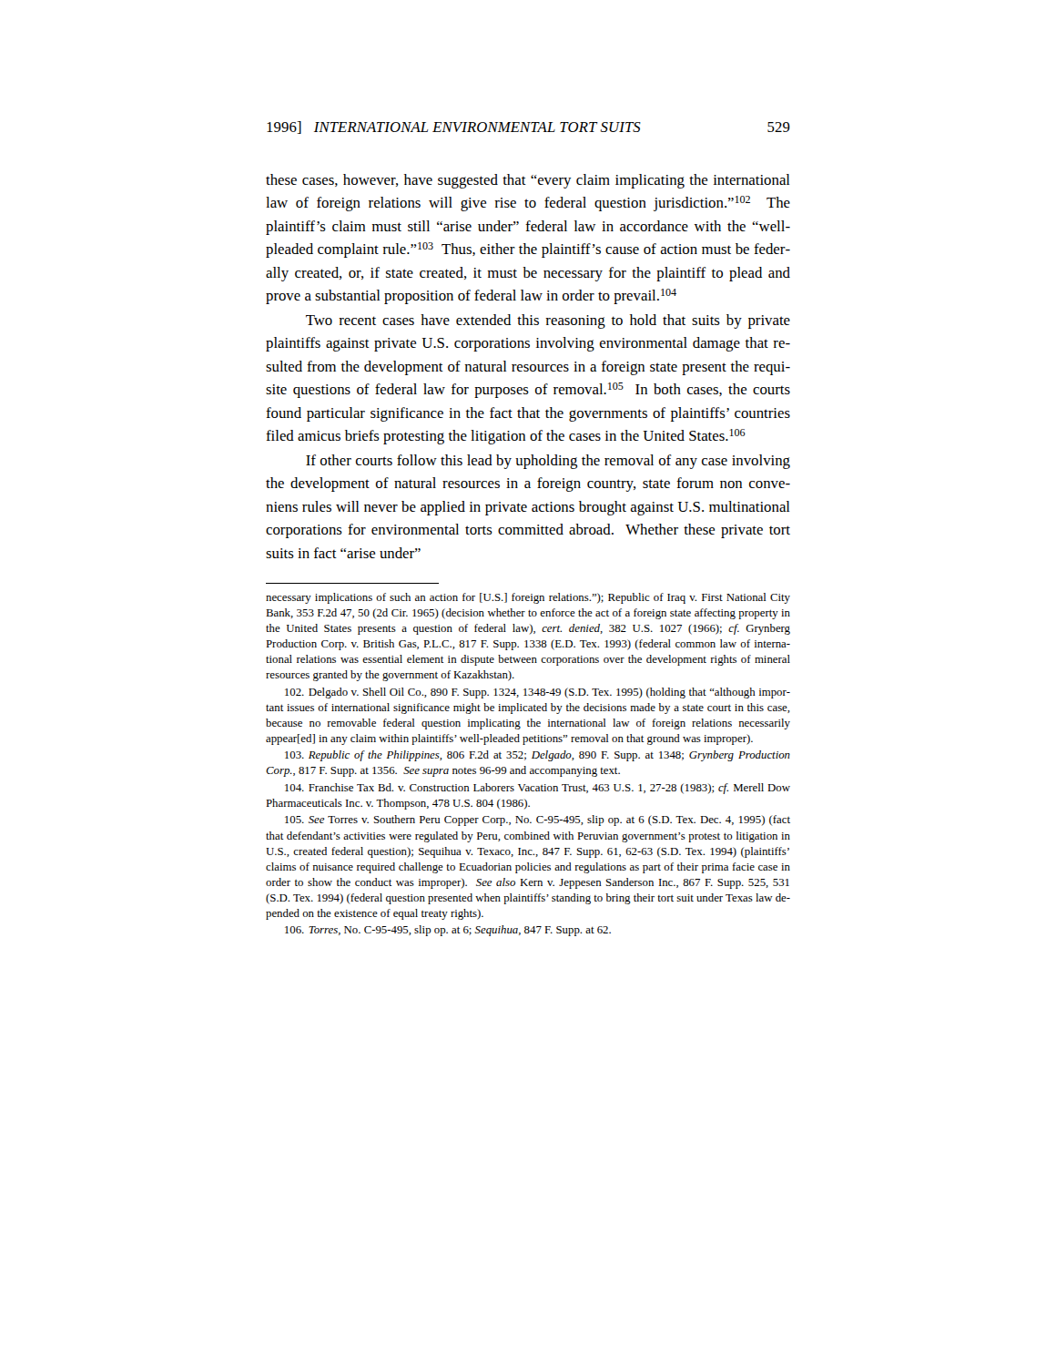1996] INTERNATIONAL ENVIRONMENTAL TORT SUITS 529
these cases, however, have suggested that “every claim implicating the international law of foreign relations will give rise to federal question jurisdiction.”102 The plaintiff’s claim must still “arise under” federal law in accordance with the “well-pleaded complaint rule.”103 Thus, either the plaintiff’s cause of action must be federally created, or, if state created, it must be necessary for the plaintiff to plead and prove a substantial proposition of federal law in order to prevail.104
Two recent cases have extended this reasoning to hold that suits by private plaintiffs against private U.S. corporations involving environmental damage that resulted from the development of natural resources in a foreign state present the requisite questions of federal law for purposes of removal.105 In both cases, the courts found particular significance in the fact that the governments of plaintiffs’ countries filed amicus briefs protesting the litigation of the cases in the United States.106
If other courts follow this lead by upholding the removal of any case involving the development of natural resources in a foreign country, state forum non conveniens rules will never be applied in private actions brought against U.S. multinational corporations for environmental torts committed abroad. Whether these private tort suits in fact “arise under”
necessary implications of such an action for [U.S.] foreign relations.”); Republic of Iraq v. First National City Bank, 353 F.2d 47, 50 (2d Cir. 1965) (decision whether to enforce the act of a foreign state affecting property in the United States presents a question of federal law), cert. denied, 382 U.S. 1027 (1966); cf. Grynberg Production Corp. v. British Gas, P.L.C., 817 F. Supp. 1338 (E.D. Tex. 1993) (federal common law of international relations was essential element in dispute between corporations over the development rights of mineral resources granted by the government of Kazakhstan).
102. Delgado v. Shell Oil Co., 890 F. Supp. 1324, 1348-49 (S.D. Tex. 1995) (holding that “although important issues of international significance might be implicated by the decisions made by a state court in this case, because no removable federal question implicating the international law of foreign relations necessarily appear[ed] in any claim within plaintiffs’ well-pleaded petitions” removal on that ground was improper).
103. Republic of the Philippines, 806 F.2d at 352; Delgado, 890 F. Supp. at 1348; Grynberg Production Corp., 817 F. Supp. at 1356. See supra notes 96-99 and accompanying text.
104. Franchise Tax Bd. v. Construction Laborers Vacation Trust, 463 U.S. 1, 27-28 (1983); cf. Merell Dow Pharmaceuticals Inc. v. Thompson, 478 U.S. 804 (1986).
105. See Torres v. Southern Peru Copper Corp., No. C-95-495, slip op. at 6 (S.D. Tex. Dec. 4, 1995) (fact that defendant’s activities were regulated by Peru, combined with Peruvian government’s protest to litigation in U.S., created federal question); Sequihua v. Texaco, Inc., 847 F. Supp. 61, 62-63 (S.D. Tex. 1994) (plaintiffs’ claims of nuisance required challenge to Ecuadorian policies and regulations as part of their prima facie case in order to show the conduct was improper). See also Kern v. Jeppesen Sanderson Inc., 867 F. Supp. 525, 531 (S.D. Tex. 1994) (federal question presented when plaintiffs’ standing to bring their tort suit under Texas law depended on the existence of equal treaty rights).
106. Torres, No. C-95-495, slip op. at 6; Sequihua, 847 F. Supp. at 62.